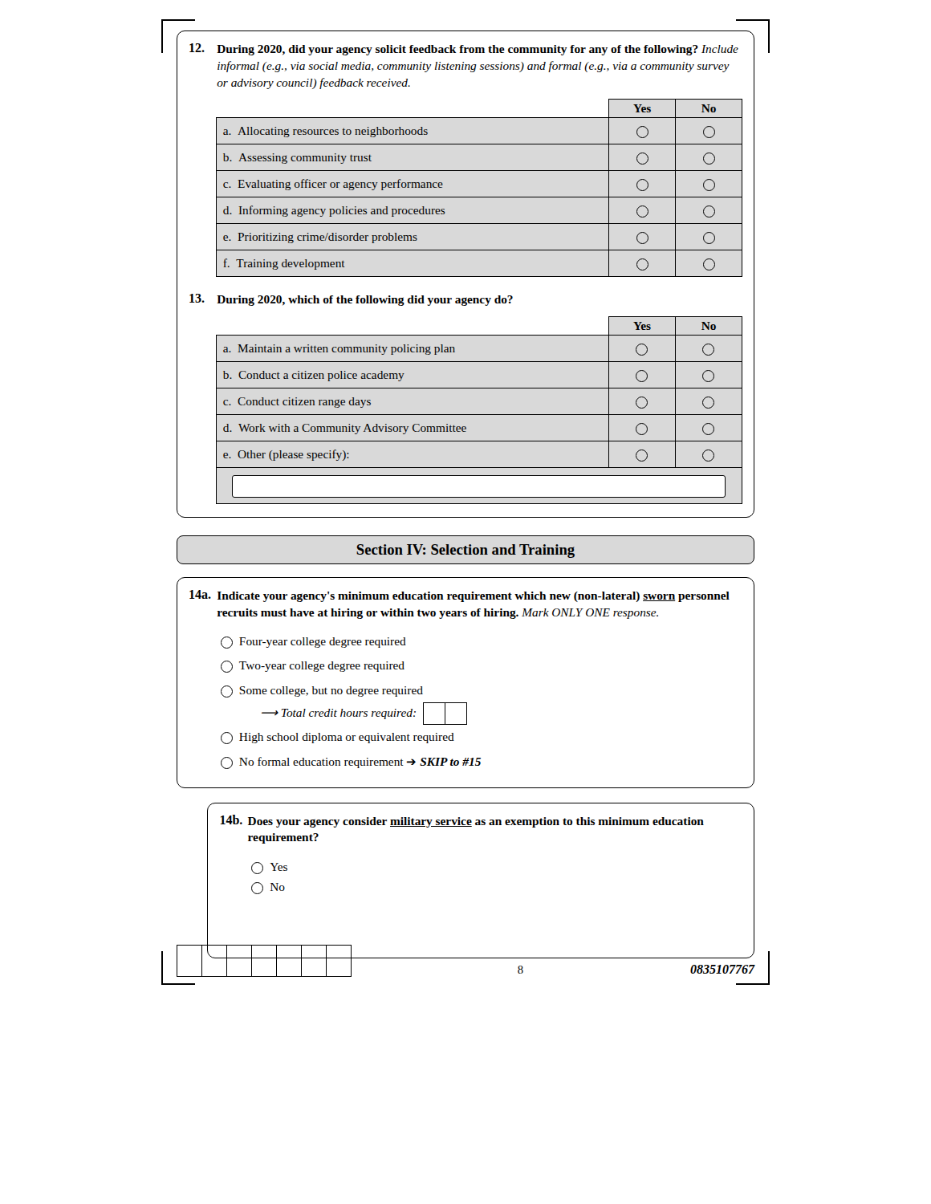12. During 2020, did your agency solicit feedback from the community for any of the following? Include informal (e.g., via social media, community listening sessions) and formal (e.g., via a community survey or advisory council) feedback received.
| | Yes | No |
| --- | --- | --- |
| a. Allocating resources to neighborhoods | | |
| b. Assessing community trust | | |
| c. Evaluating officer or agency performance | | |
| d. Informing agency policies and procedures | | |
| e. Prioritizing crime/disorder problems | | |
| f. Training development | | |
13. During 2020, which of the following did your agency do?
| | Yes | No |
| --- | --- | --- |
| a. Maintain a written community policing plan | | |
| b. Conduct a citizen police academy | | |
| c. Conduct citizen range days | | |
| d. Work with a Community Advisory Committee | | |
| e. Other (please specify): | | |
Section IV: Selection and Training
14a. Indicate your agency's minimum education requirement which new (non-lateral) sworn personnel recruits must have at hiring or within two years of hiring. Mark ONLY ONE response.
Four-year college degree required
Two-year college degree required
Some college, but no degree required
⟶ Total credit hours required:
High school diploma or equivalent required
No formal education requirement ➔ SKIP to #15
14b. Does your agency consider military service as an exemption to this minimum education requirement?
Yes
No
8
0835107767